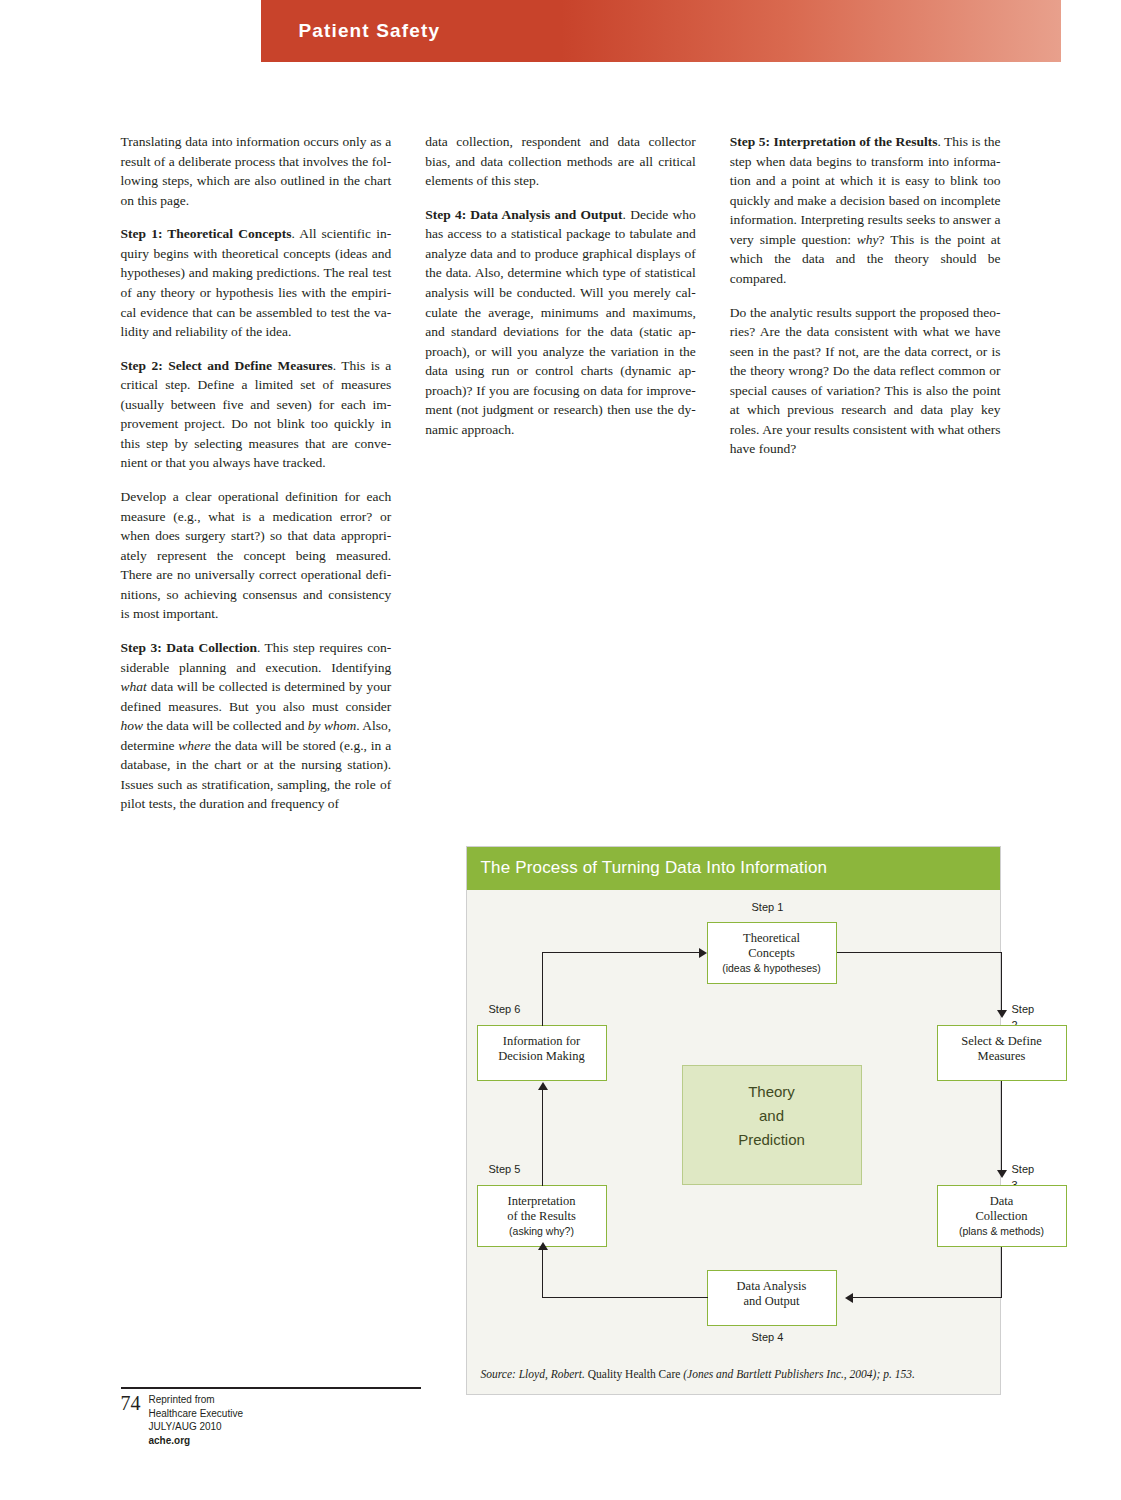Patient Safety
Translating data into information occurs only as a result of a deliberate process that involves the following steps, which are also outlined in the chart on this page.
Step 1: Theoretical Concepts. All scientific inquiry begins with theoretical concepts (ideas and hypotheses) and making predictions. The real test of any theory or hypothesis lies with the empirical evidence that can be assembled to test the validity and reliability of the idea.
Step 2: Select and Define Measures. This is a critical step. Define a limited set of measures (usually between five and seven) for each improvement project. Do not blink too quickly in this step by selecting measures that are convenient or that you always have tracked.
Develop a clear operational definition for each measure (e.g., what is a medication error? or when does surgery start?) so that data appropriately represent the concept being measured. There are no universally correct operational definitions, so achieving consensus and consistency is most important.
Step 3: Data Collection. This step requires considerable planning and execution. Identifying what data will be collected is determined by your defined measures. But you also must consider how the data will be collected and by whom. Also, determine where the data will be stored (e.g., in a database, in the chart or at the nursing station). Issues such as stratification, sampling, the role of pilot tests, the duration and frequency of
data collection, respondent and data collector bias, and data collection methods are all critical elements of this step.
Step 4: Data Analysis and Output. Decide who has access to a statistical package to tabulate and analyze data and to produce graphical displays of the data. Also, determine which type of statistical analysis will be conducted. Will you merely calculate the average, minimums and maximums, and standard deviations for the data (static approach), or will you analyze the variation in the data using run or control charts (dynamic approach)? If you are focusing on data for improvement (not judgment or research) then use the dynamic approach.
Step 5: Interpretation of the Results. This is the step when data begins to transform into information and a point at which it is easy to blink too quickly and make a decision based on incomplete information. Interpreting results seeks to answer a very simple question: why? This is the point at which the data and the theory should be compared.
Do the analytic results support the proposed theories? Are the data consistent with what we have seen in the past? If not, are the data correct, or is the theory wrong? Do the data reflect common or special causes of variation? This is also the point at which previous research and data play key roles. Are your results consistent with what others have found?
The Process of Turning Data Into Information
Step 1
Step 2
Step 3
Step 4
Step 5
Step 6
Theoretical
Concepts (ideas & hypotheses)
Select & Define
Measures
Data
Collection (plans & methods)
Data Analysis
and Output
Interpretation
of the Results (asking why?)
Information for
Decision Making
Theory
and
Prediction
Source: Lloyd, Robert. Quality Health Care (Jones and Bartlett Publishers Inc., 2004); p. 153.
74
Reprinted from
Healthcare Executive
JULY/AUG 2010
ache.org